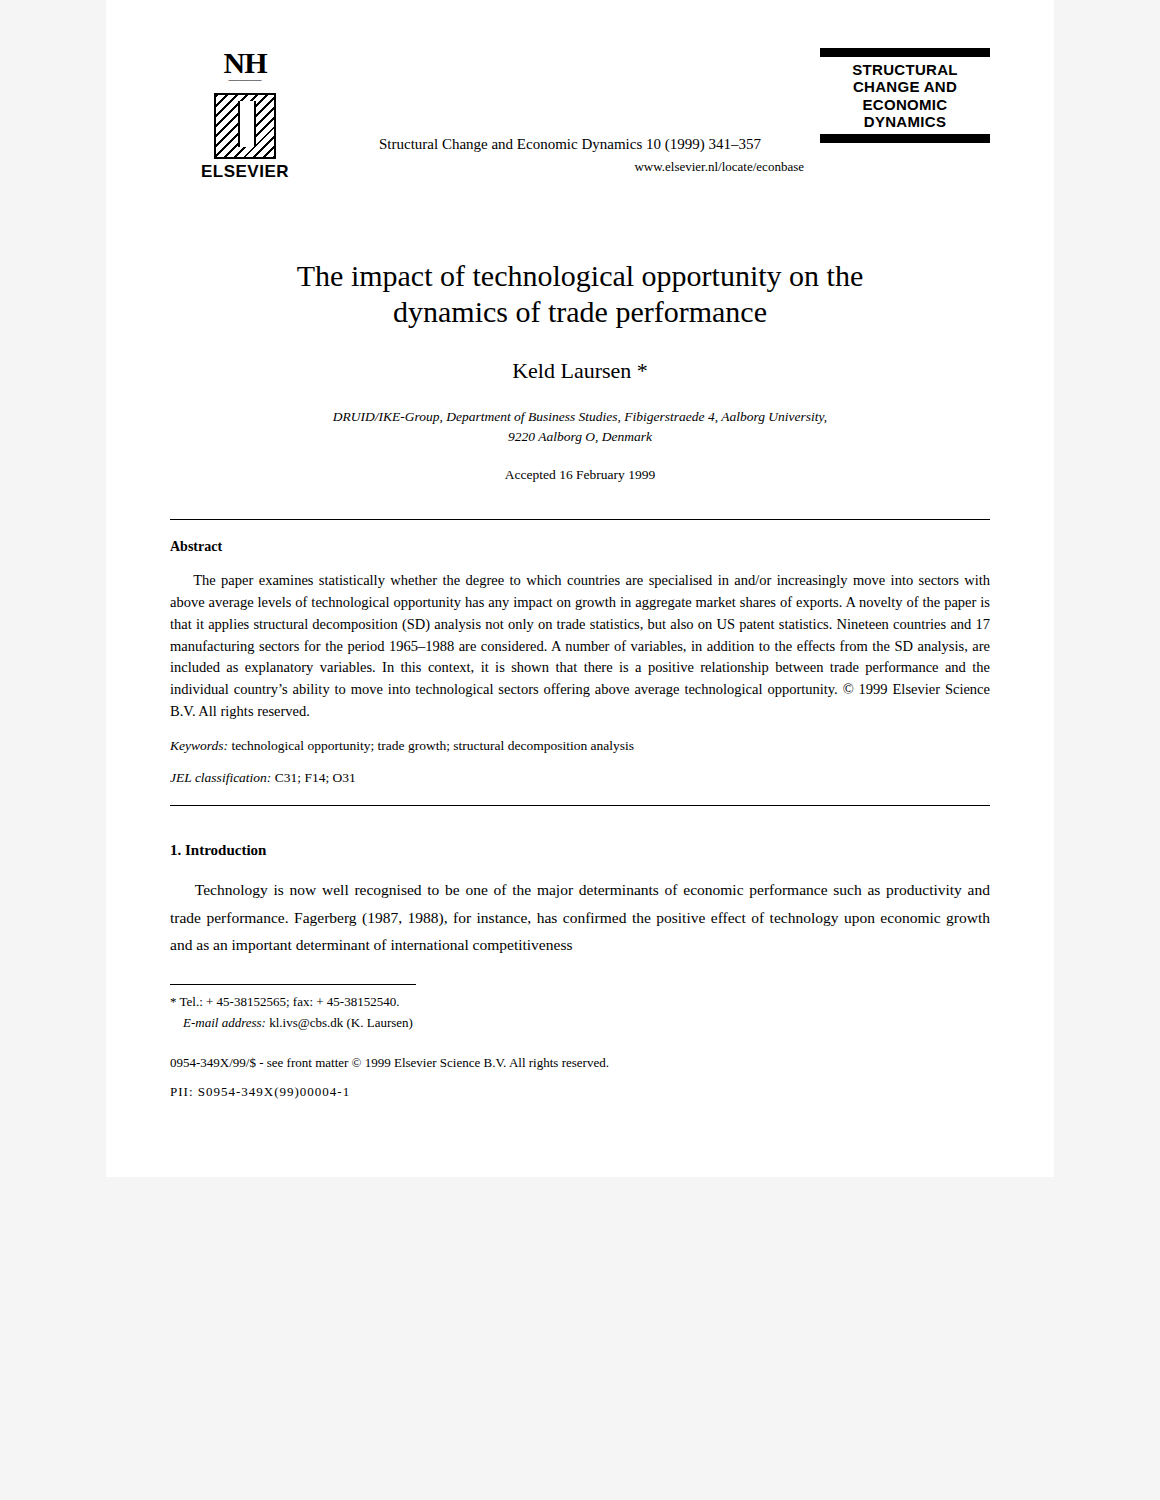NH———
ELSEVIER
Structural Change and Economic Dynamics 10 (1999) 341–357 www.elsevier.nl/locate/econbase
STRUCTURAL
CHANGE AND
ECONOMIC
DYNAMICS
The impact of technological opportunity on the
dynamics of trade performance
Keld Laursen *
DRUID/IKE-Group, Department of Business Studies, Fibigerstraede 4, Aalborg University,
9220 Aalborg O, Denmark
Accepted 16 February 1999
Abstract
The paper examines statistically whether the degree to which countries are specialised in and/or increasingly move into sectors with above average levels of technological opportunity has any impact on growth in aggregate market shares of exports. A novelty of the paper is that it applies structural decomposition (SD) analysis not only on trade statistics, but also on US patent statistics. Nineteen countries and 17 manufacturing sectors for the period 1965–1988 are considered. A number of variables, in addition to the effects from the SD analysis, are included as explanatory variables. In this context, it is shown that there is a positive relationship between trade performance and the individual country’s ability to move into technological sectors offering above average technological opportunity. © 1999 Elsevier Science B.V. All rights reserved.
Keywords: technological opportunity; trade growth; structural decomposition analysis
JEL classification: C31; F14; O31
1. Introduction
Technology is now well recognised to be one of the major determinants of economic performance such as productivity and trade performance. Fagerberg (1987, 1988), for instance, has confirmed the positive effect of technology upon economic growth and as an important determinant of international competitiveness
* Tel.: + 45-38152565; fax: + 45-38152540.
E-mail address: kl.ivs@cbs.dk (K. Laursen)
0954-349X/99/$ - see front matter © 1999 Elsevier Science B.V. All rights reserved.
PII: S0954-349X(99)00004-1